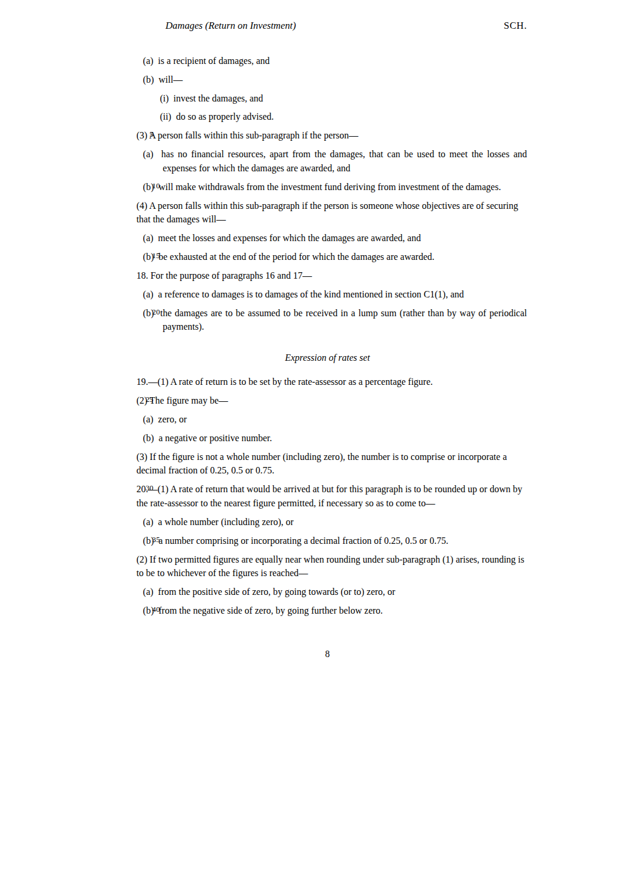Damages (Return on Investment) SCH.
(a) is a recipient of damages, and
(b) will—
(i) invest the damages, and
(ii) do so as properly advised.
5 (3) A person falls within this sub-paragraph if the person—
(a) has no financial resources, apart from the damages, that can be used to meet the losses and expenses for which the damages are awarded, and
10 (b) will make withdrawals from the investment fund deriving from investment of the damages.
(4) A person falls within this sub-paragraph if the person is someone whose objectives are of securing that the damages will—
(a) meet the losses and expenses for which the damages are awarded, and
15 (b) be exhausted at the end of the period for which the damages are awarded.
18. For the purpose of paragraphs 16 and 17—
(a) a reference to damages is to damages of the kind mentioned in section C1(1), and
20 (b) the damages are to be assumed to be received in a lump sum (rather than by way of periodical payments).
Expression of rates set
19.—(1) A rate of return is to be set by the rate-assessor as a percentage figure.
25 (2) The figure may be—
(a) zero, or
(b) a negative or positive number.
(3) If the figure is not a whole number (including zero), the number is to comprise or incorporate a decimal fraction of 0.25, 0.5 or 0.75.
30 20.—(1) A rate of return that would be arrived at but for this paragraph is to be rounded up or down by the rate-assessor to the nearest figure permitted, if necessary so as to come to—
(a) a whole number (including zero), or
35 (b) a number comprising or incorporating a decimal fraction of 0.25, 0.5 or 0.75.
(2) If two permitted figures are equally near when rounding under sub-paragraph (1) arises, rounding is to be to whichever of the figures is reached—
(a) from the positive side of zero, by going towards (or to) zero, or
40 (b) from the negative side of zero, by going further below zero.
8